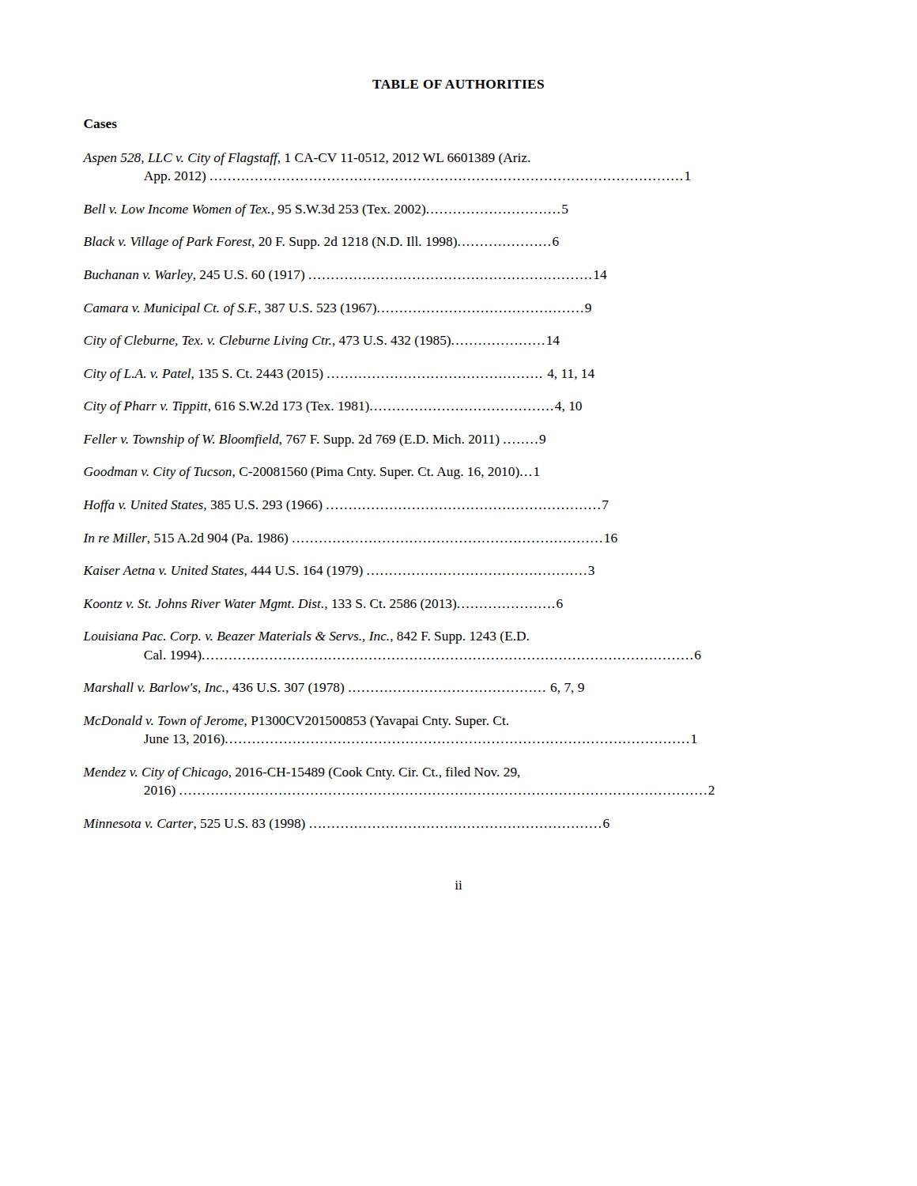TABLE OF AUTHORITIES
Cases
Aspen 528, LLC v. City of Flagstaff, 1 CA-CV 11-0512, 2012 WL 6601389 (Ariz. App. 2012) ......................................................................................................... 1
Bell v. Low Income Women of Tex., 95 S.W.3d 253 (Tex. 2002).............................. 5
Black v. Village of Park Forest, 20 F. Supp. 2d 1218 (N.D. Ill. 1998)..................... 6
Buchanan v. Warley, 245 U.S. 60 (1917) ............................................................... 14
Camara v. Municipal Ct. of S.F., 387 U.S. 523 (1967).............................................. 9
City of Cleburne, Tex. v. Cleburne Living Ctr., 473 U.S. 432 (1985)..................... 14
City of L.A. v. Patel, 135 S. Ct. 2443 (2015) ................................................ 4, 11, 14
City of Pharr v. Tippitt, 616 S.W.2d 173 (Tex. 1981)......................................... 4, 10
Feller v. Township of W. Bloomfield, 767 F. Supp. 2d 769 (E.D. Mich. 2011) ........ 9
Goodman v. City of Tucson, C-20081560 (Pima Cnty. Super. Ct. Aug. 16, 2010)... 1
Hoffa v. United States, 385 U.S. 293 (1966) ............................................................. 7
In re Miller, 515 A.2d 904 (Pa. 1986) ..................................................................... 16
Kaiser Aetna v. United States, 444 U.S. 164 (1979) ................................................. 3
Koontz v. St. Johns River Water Mgmt. Dist., 133 S. Ct. 2586 (2013)...................... 6
Louisiana Pac. Corp. v. Beazer Materials & Servs., Inc., 842 F. Supp. 1243 (E.D. Cal. 1994)............................................................................................................. 6
Marshall v. Barlow's, Inc., 436 U.S. 307 (1978) ............................................ 6, 7, 9
McDonald v. Town of Jerome, P1300CV201500853 (Yavapai Cnty. Super. Ct. June 13, 2016)....................................................................................................... 1
Mendez v. City of Chicago, 2016-CH-15489 (Cook Cnty. Cir. Ct., filed Nov. 29, 2016) ..................................................................................................................... 2
Minnesota v. Carter, 525 U.S. 83 (1998) ................................................................. 6
ii